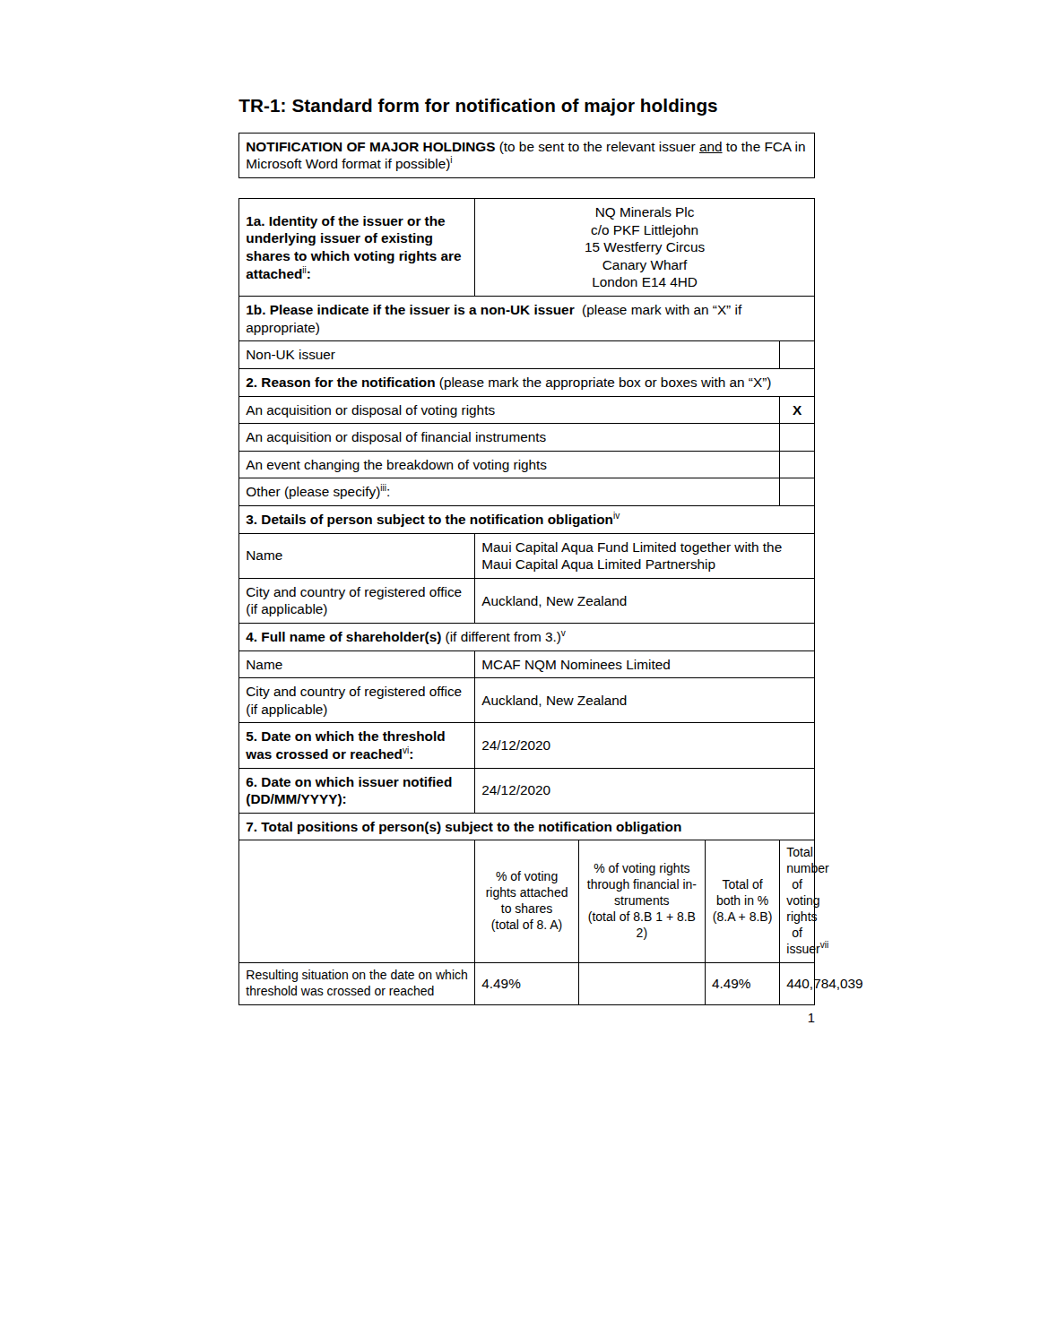TR-1: Standard form for notification of major holdings
| NOTIFICATION OF MAJOR HOLDINGS (to be sent to the relevant issuer and to the FCA in Microsoft Word format if possible) i |
| 1a. Identity of the issuer or the underlying issuer of existing shares to which voting rights are attached ii : | NQ Minerals Plc c/o PKF Littlejohn 15 Westferry Circus Canary Wharf London E14 4HD |
| 1b. Please indicate if the issuer is a non-UK issuer (please mark with an “X” if appropriate) |
| Non-UK issuer | |
| 2. Reason for the notification (please mark the appropriate box or boxes with an “X”) |
| An acquisition or disposal of voting rights | X |
| An acquisition or disposal of financial instruments | |
| An event changing the breakdown of voting rights | |
| Other (please specify) iii : | |
| 3. Details of person subject to the notification obligation iv |
| Name | Maui Capital Aqua Fund Limited together with the Maui Capital Aqua Limited Partnership |
| City and country of registered office (if applicable) | Auckland, New Zealand |
| 4. Full name of shareholder(s) (if different from 3.) v |
| Name | MCAF NQM Nominees Limited |
| City and country of registered office (if applicable) | Auckland, New Zealand |
| 5. Date on which the threshold was crossed or reached vi : | 24/12/2020 |
| 6. Date on which issuer notified (DD/MM/YYYY): | 24/12/2020 |
| 7. Total positions of person(s) subject to the notification obligation |
| | % of voting rights attached to shares (total of 8. A) | % of voting rights through financial in-struments (total of 8.B 1 + 8.B 2) | Total of both in % (8.A + 8.B) | Total number of voting rights of issuer vii |
| Resulting situation on the date on which threshold was crossed or reached | 4.49% | | 4.49% | 440,784,039 |
1